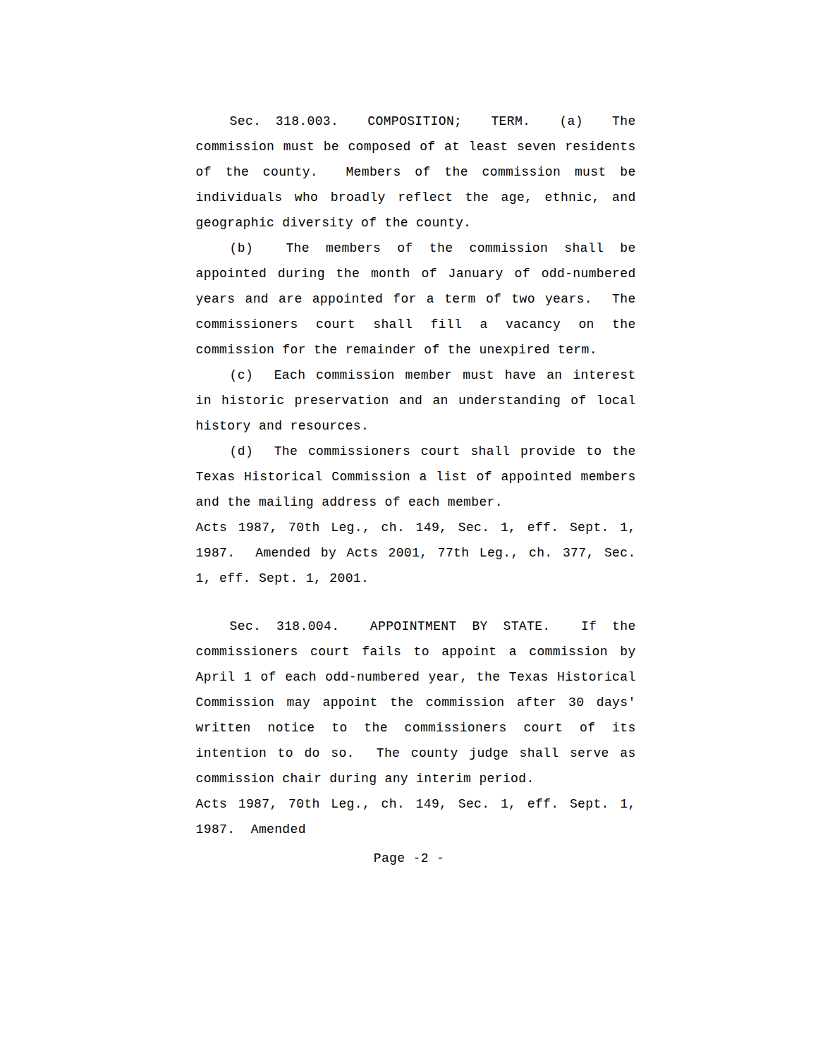Sec. 318.003. COMPOSITION; TERM. (a) The commission must be composed of at least seven residents of the county. Members of the commission must be individuals who broadly reflect the age, ethnic, and geographic diversity of the county.
(b) The members of the commission shall be appointed during the month of January of odd-numbered years and are appointed for a term of two years. The commissioners court shall fill a vacancy on the commission for the remainder of the unexpired term.
(c) Each commission member must have an interest in historic preservation and an understanding of local history and resources.
(d) The commissioners court shall provide to the Texas Historical Commission a list of appointed members and the mailing address of each member.
Acts 1987, 70th Leg., ch. 149, Sec. 1, eff. Sept. 1, 1987. Amended by Acts 2001, 77th Leg., ch. 377, Sec. 1, eff. Sept. 1, 2001.
Sec. 318.004. APPOINTMENT BY STATE. If the commissioners court fails to appoint a commission by April 1 of each odd-numbered year, the Texas Historical Commission may appoint the commission after 30 days' written notice to the commissioners court of its intention to do so. The county judge shall serve as commission chair during any interim period.
Acts 1987, 70th Leg., ch. 149, Sec. 1, eff. Sept. 1, 1987. Amended
Page -2 -